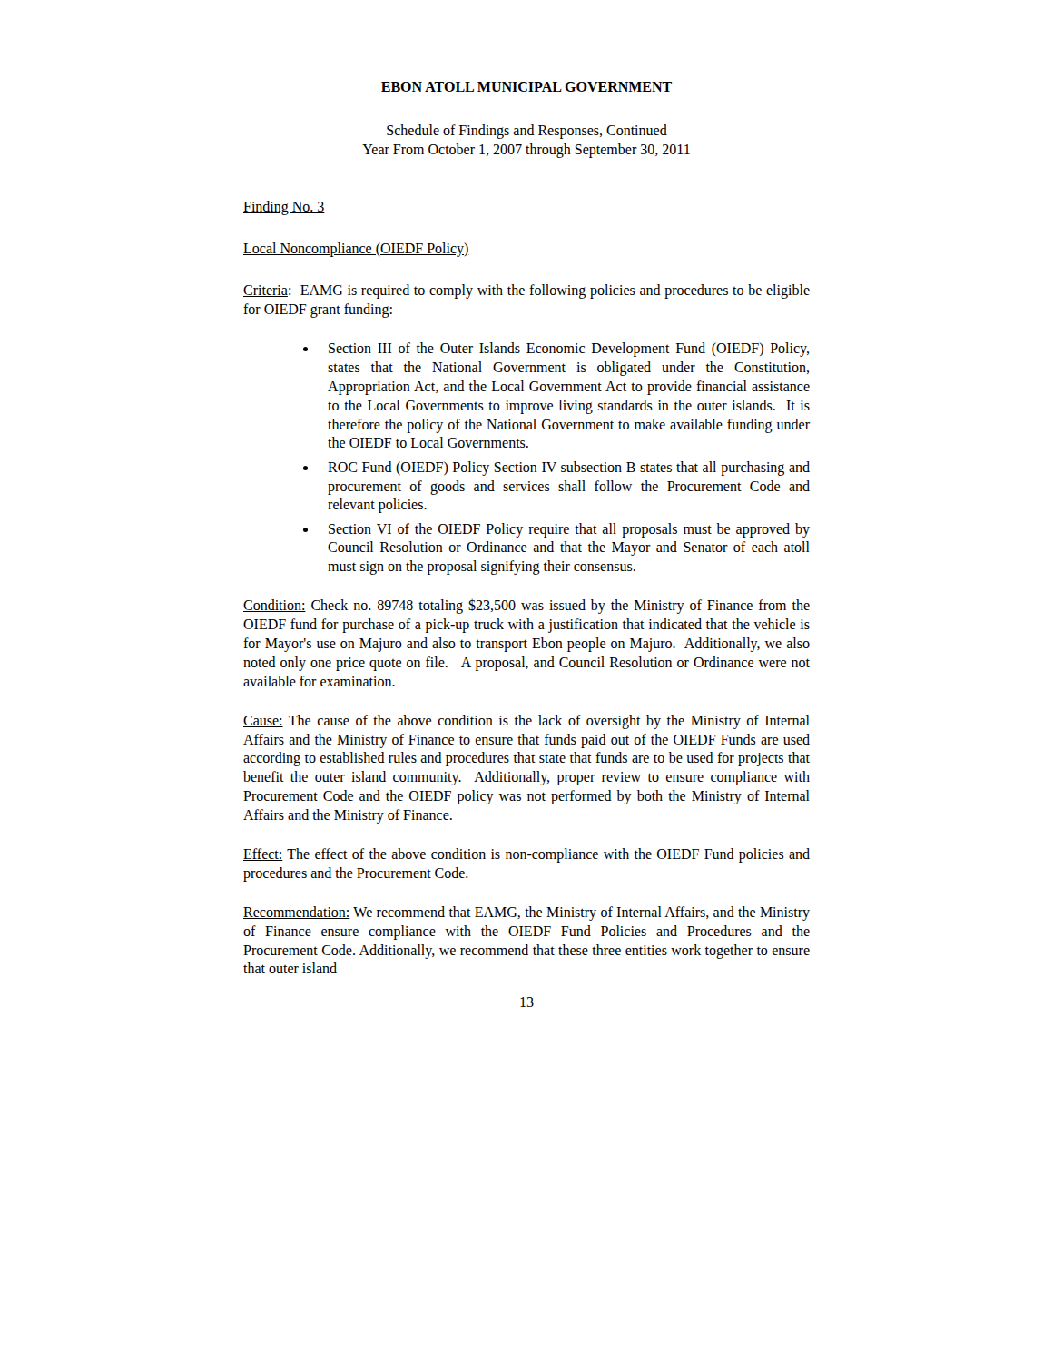EBON ATOLL MUNICIPAL GOVERNMENT
Schedule of Findings and Responses, Continued
Year From October 1, 2007 through September 30, 2011
Finding No. 3
Local Noncompliance (OIEDF Policy)
Criteria: EAMG is required to comply with the following policies and procedures to be eligible for OIEDF grant funding:
Section III of the Outer Islands Economic Development Fund (OIEDF) Policy, states that the National Government is obligated under the Constitution, Appropriation Act, and the Local Government Act to provide financial assistance to the Local Governments to improve living standards in the outer islands. It is therefore the policy of the National Government to make available funding under the OIEDF to Local Governments.
ROC Fund (OIEDF) Policy Section IV subsection B states that all purchasing and procurement of goods and services shall follow the Procurement Code and relevant policies.
Section VI of the OIEDF Policy require that all proposals must be approved by Council Resolution or Ordinance and that the Mayor and Senator of each atoll must sign on the proposal signifying their consensus.
Condition: Check no. 89748 totaling $23,500 was issued by the Ministry of Finance from the OIEDF fund for purchase of a pick-up truck with a justification that indicated that the vehicle is for Mayor's use on Majuro and also to transport Ebon people on Majuro. Additionally, we also noted only one price quote on file. A proposal, and Council Resolution or Ordinance were not available for examination.
Cause: The cause of the above condition is the lack of oversight by the Ministry of Internal Affairs and the Ministry of Finance to ensure that funds paid out of the OIEDF Funds are used according to established rules and procedures that state that funds are to be used for projects that benefit the outer island community. Additionally, proper review to ensure compliance with Procurement Code and the OIEDF policy was not performed by both the Ministry of Internal Affairs and the Ministry of Finance.
Effect: The effect of the above condition is non-compliance with the OIEDF Fund policies and procedures and the Procurement Code.
Recommendation: We recommend that EAMG, the Ministry of Internal Affairs, and the Ministry of Finance ensure compliance with the OIEDF Fund Policies and Procedures and the Procurement Code. Additionally, we recommend that these three entities work together to ensure that outer island
13